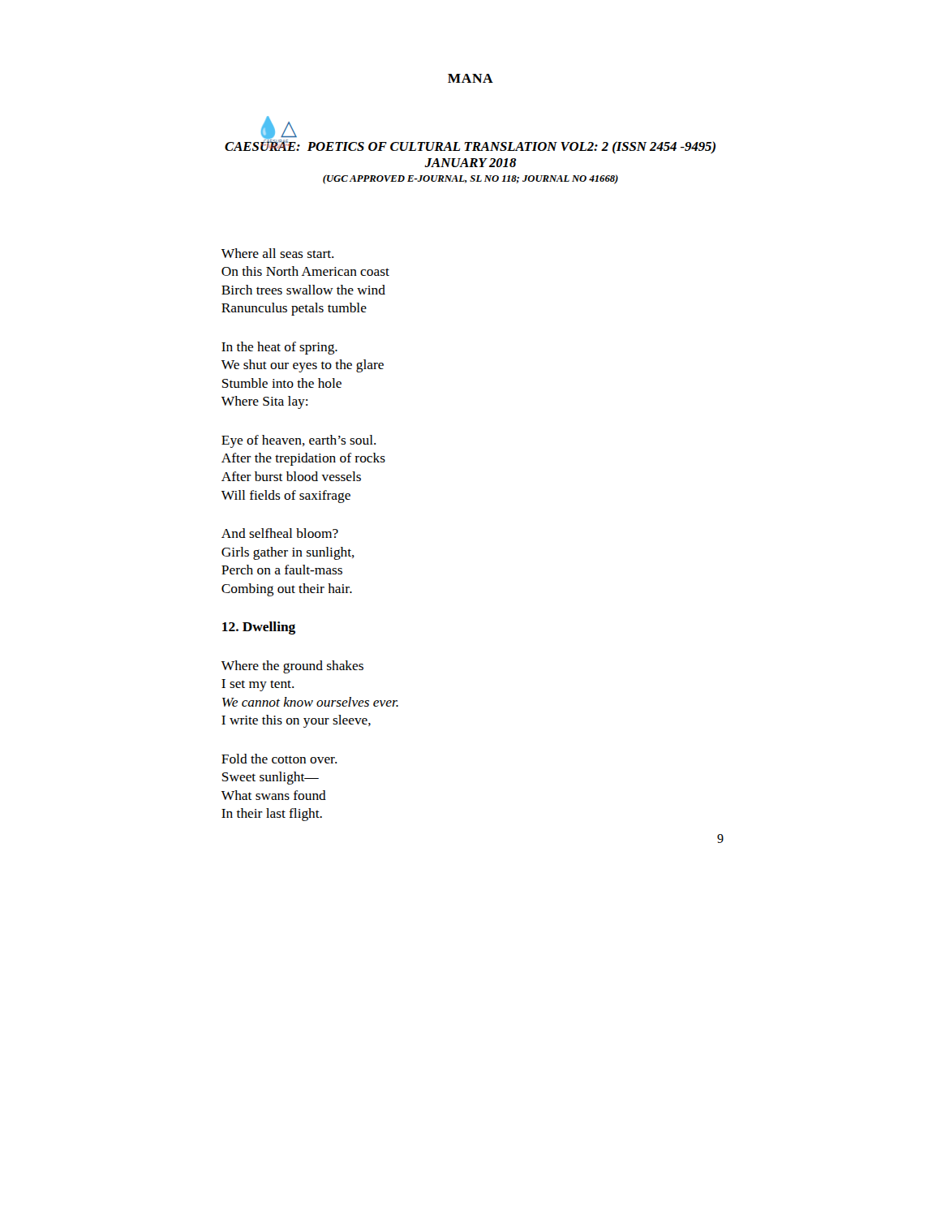MANA
💧△ CAESURAE POETICS OF CULTURAL TRANSLATION
CAESURAE: POETICS OF CULTURAL TRANSLATION VOL2: 2 (ISSN 2454 -9495)
JANUARY 2018 (UGC APPROVED E-JOURNAL, SL NO 118; JOURNAL NO 41668)
Where all seas start.
On this North American coast
Birch trees swallow the wind
Ranunculus petals tumble
In the heat of spring.
We shut our eyes to the glare
Stumble into the hole
Where Sita lay:
Eye of heaven, earth’s soul.
After the trepidation of rocks
After burst blood vessels
Will fields of saxifrage
And selfheal bloom?
Girls gather in sunlight,
Perch on a fault-mass
Combing out their hair.
12. Dwelling
Where the ground shakes
I set my tent.
We cannot know ourselves ever.
I write this on your sleeve,
Fold the cotton over.
Sweet sunlight—
What swans found
In their last flight.
9